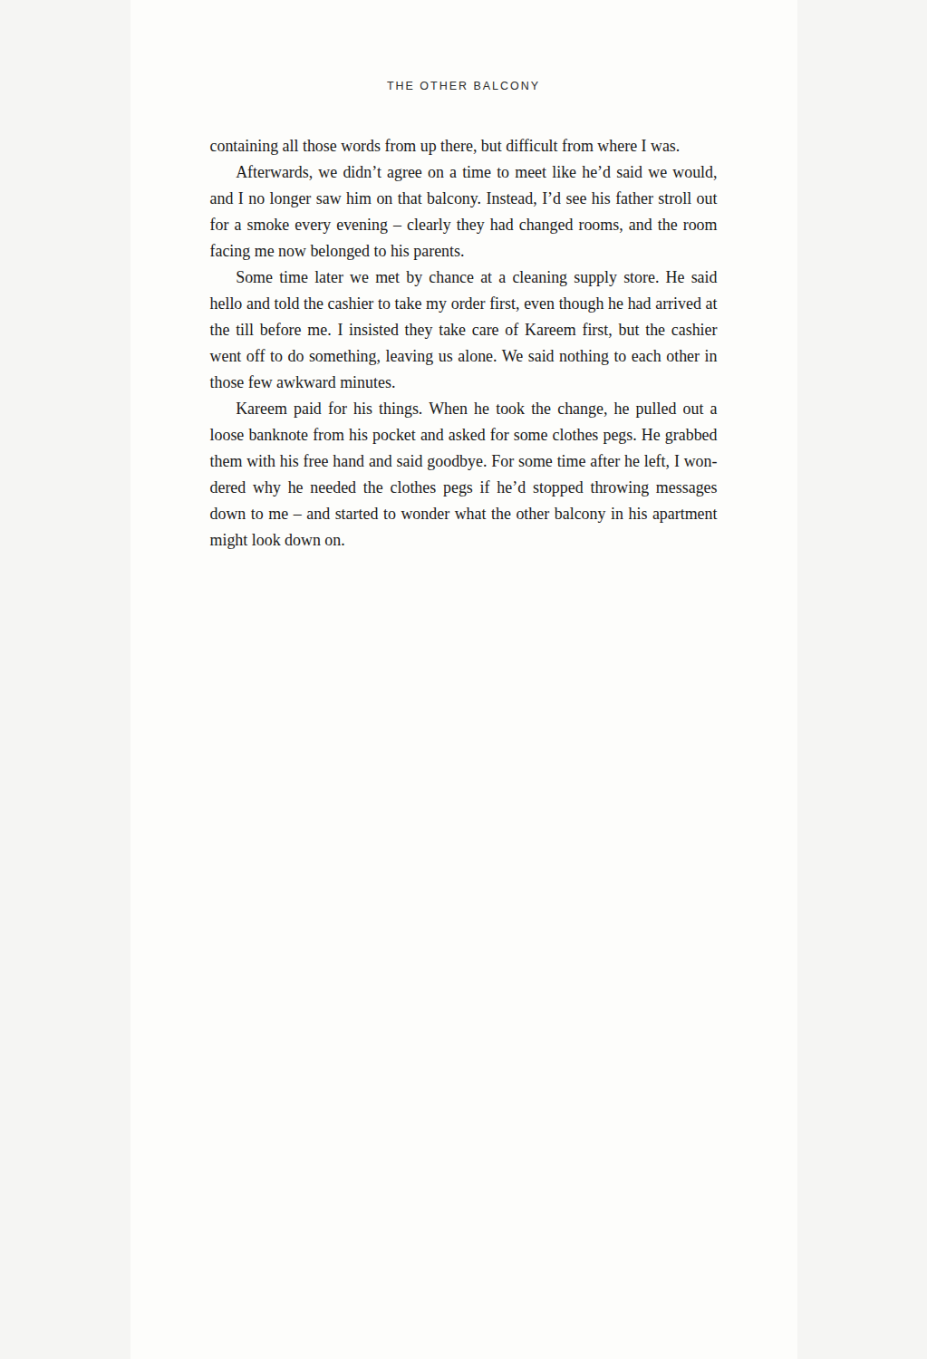The Other Balcony
containing all those words from up there, but difficult from where I was.
Afterwards, we didn’t agree on a time to meet like he’d said we would, and I no longer saw him on that balcony. Instead, I’d see his father stroll out for a smoke every evening – clearly they had changed rooms, and the room facing me now belonged to his parents.
Some time later we met by chance at a cleaning supply store. He said hello and told the cashier to take my order first, even though he had arrived at the till before me. I insisted they take care of Kareem first, but the cashier went off to do something, leaving us alone. We said nothing to each other in those few awkward minutes.
Kareem paid for his things. When he took the change, he pulled out a loose banknote from his pocket and asked for some clothes pegs. He grabbed them with his free hand and said goodbye. For some time after he left, I wondered why he needed the clothes pegs if he’d stopped throwing messages down to me – and started to wonder what the other balcony in his apartment might look down on.